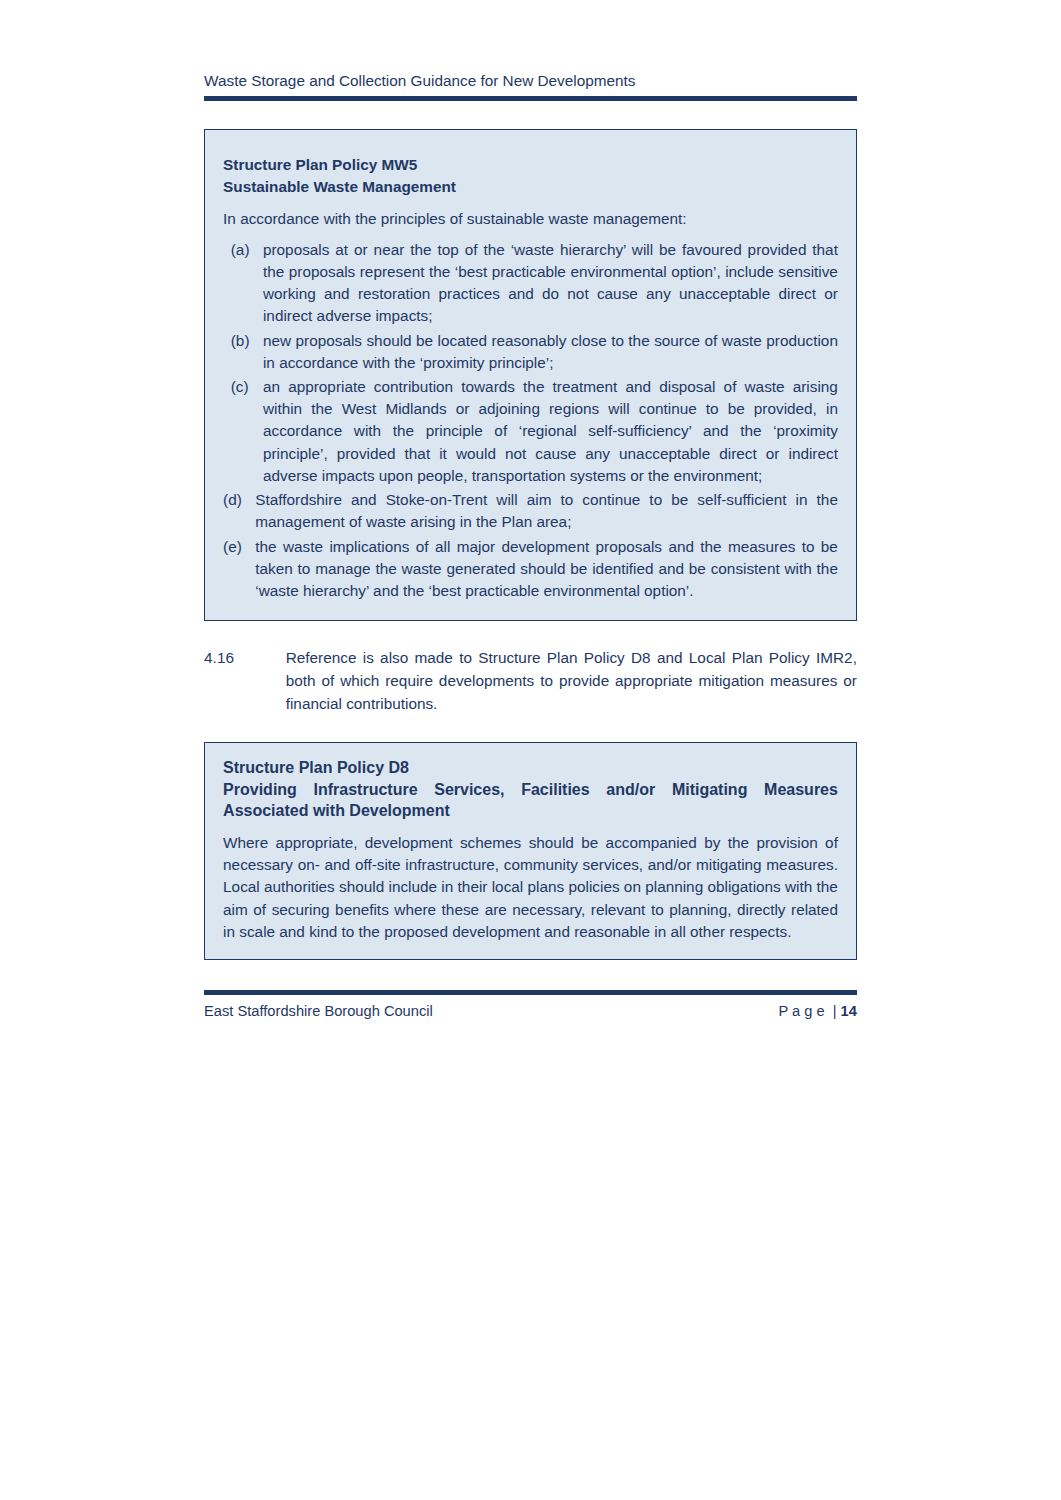Waste Storage and Collection Guidance for New Developments
Structure Plan Policy MW5
Sustainable Waste Management
In accordance with the principles of sustainable waste management:
(a) proposals at or near the top of the ‘waste hierarchy’ will be favoured provided that the proposals represent the ‘best practicable environmental option’, include sensitive working and restoration practices and do not cause any unacceptable direct or indirect adverse impacts;
(b) new proposals should be located reasonably close to the source of waste production in accordance with the ‘proximity principle’;
(c) an appropriate contribution towards the treatment and disposal of waste arising within the West Midlands or adjoining regions will continue to be provided, in accordance with the principle of ‘regional self-sufficiency’ and the ‘proximity principle’, provided that it would not cause any unacceptable direct or indirect adverse impacts upon people, transportation systems or the environment;
(d) Staffordshire and Stoke-on-Trent will aim to continue to be self-sufficient in the management of waste arising in the Plan area;
(e) the waste implications of all major development proposals and the measures to be taken to manage the waste generated should be identified and be consistent with the ‘waste hierarchy’ and the ‘best practicable environmental option’.
4.16 Reference is also made to Structure Plan Policy D8 and Local Plan Policy IMR2, both of which require developments to provide appropriate mitigation measures or financial contributions.
Structure Plan Policy D8
Providing Infrastructure Services, Facilities and/or Mitigating Measures Associated with Development
Where appropriate, development schemes should be accompanied by the provision of necessary on- and off-site infrastructure, community services, and/or mitigating measures. Local authorities should include in their local plans policies on planning obligations with the aim of securing benefits where these are necessary, relevant to planning, directly related in scale and kind to the proposed development and reasonable in all other respects.
East Staffordshire Borough Council P a g e | 14